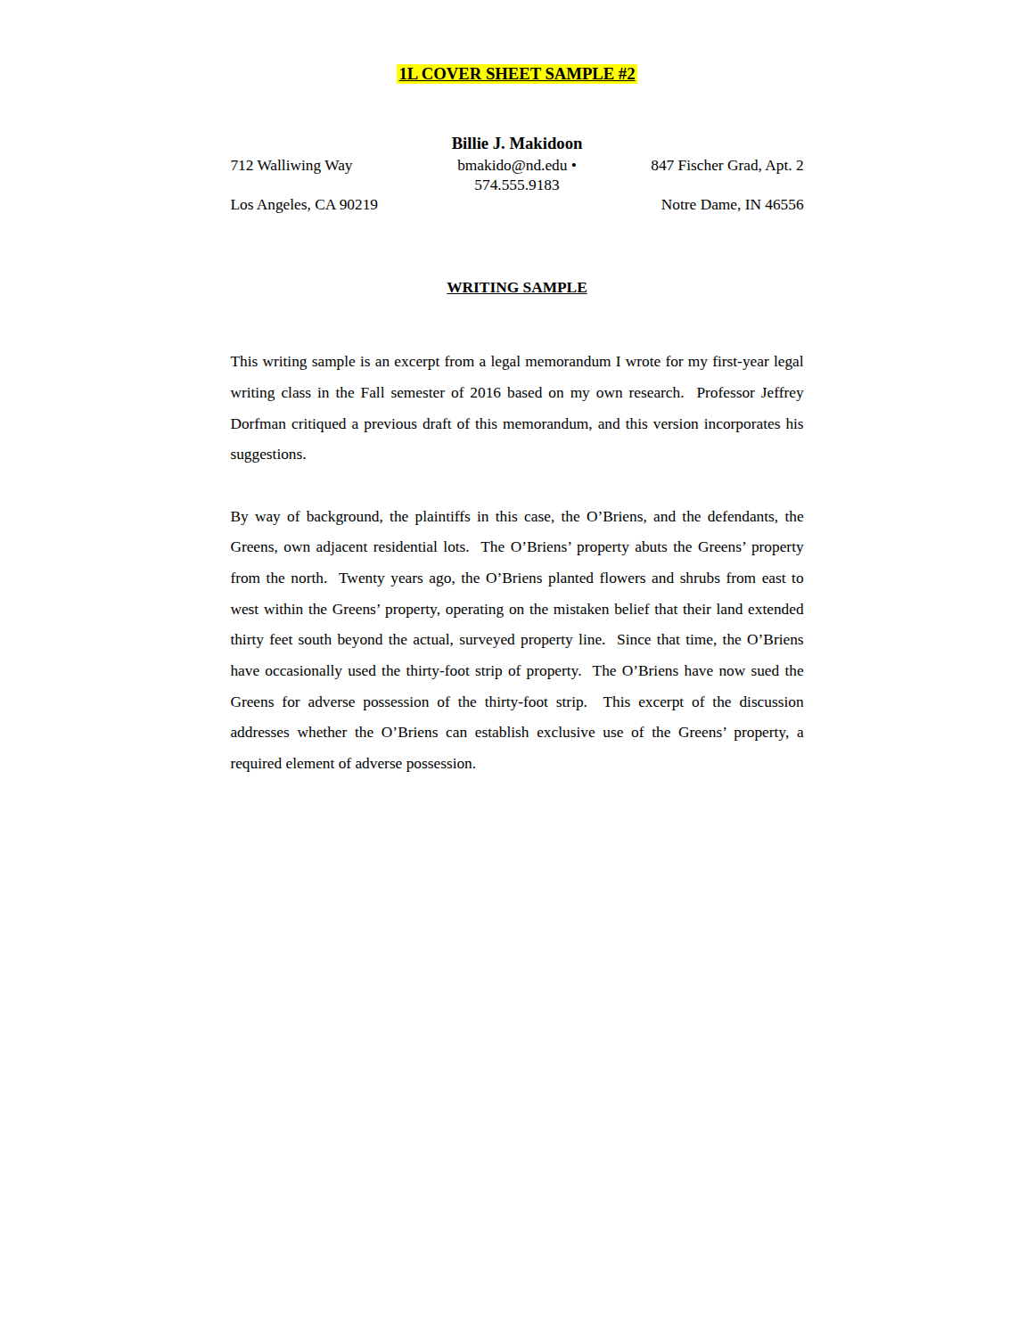1L COVER SHEET SAMPLE #2
Billie J. Makidoon
| 712 Walliwing Way | bmakido@nd.edu • 574.555.9183 | 847 Fischer Grad, Apt. 2 |
| Los Angeles, CA 90219 | | Notre Dame, IN 46556 |
WRITING SAMPLE
This writing sample is an excerpt from a legal memorandum I wrote for my first-year legal writing class in the Fall semester of 2016 based on my own research. Professor Jeffrey Dorfman critiqued a previous draft of this memorandum, and this version incorporates his suggestions.
By way of background, the plaintiffs in this case, the O’Briens, and the defendants, the Greens, own adjacent residential lots. The O’Briens’ property abuts the Greens’ property from the north. Twenty years ago, the O’Briens planted flowers and shrubs from east to west within the Greens’ property, operating on the mistaken belief that their land extended thirty feet south beyond the actual, surveyed property line. Since that time, the O’Briens have occasionally used the thirty-foot strip of property. The O’Briens have now sued the Greens for adverse possession of the thirty-foot strip. This excerpt of the discussion addresses whether the O’Briens can establish exclusive use of the Greens’ property, a required element of adverse possession.